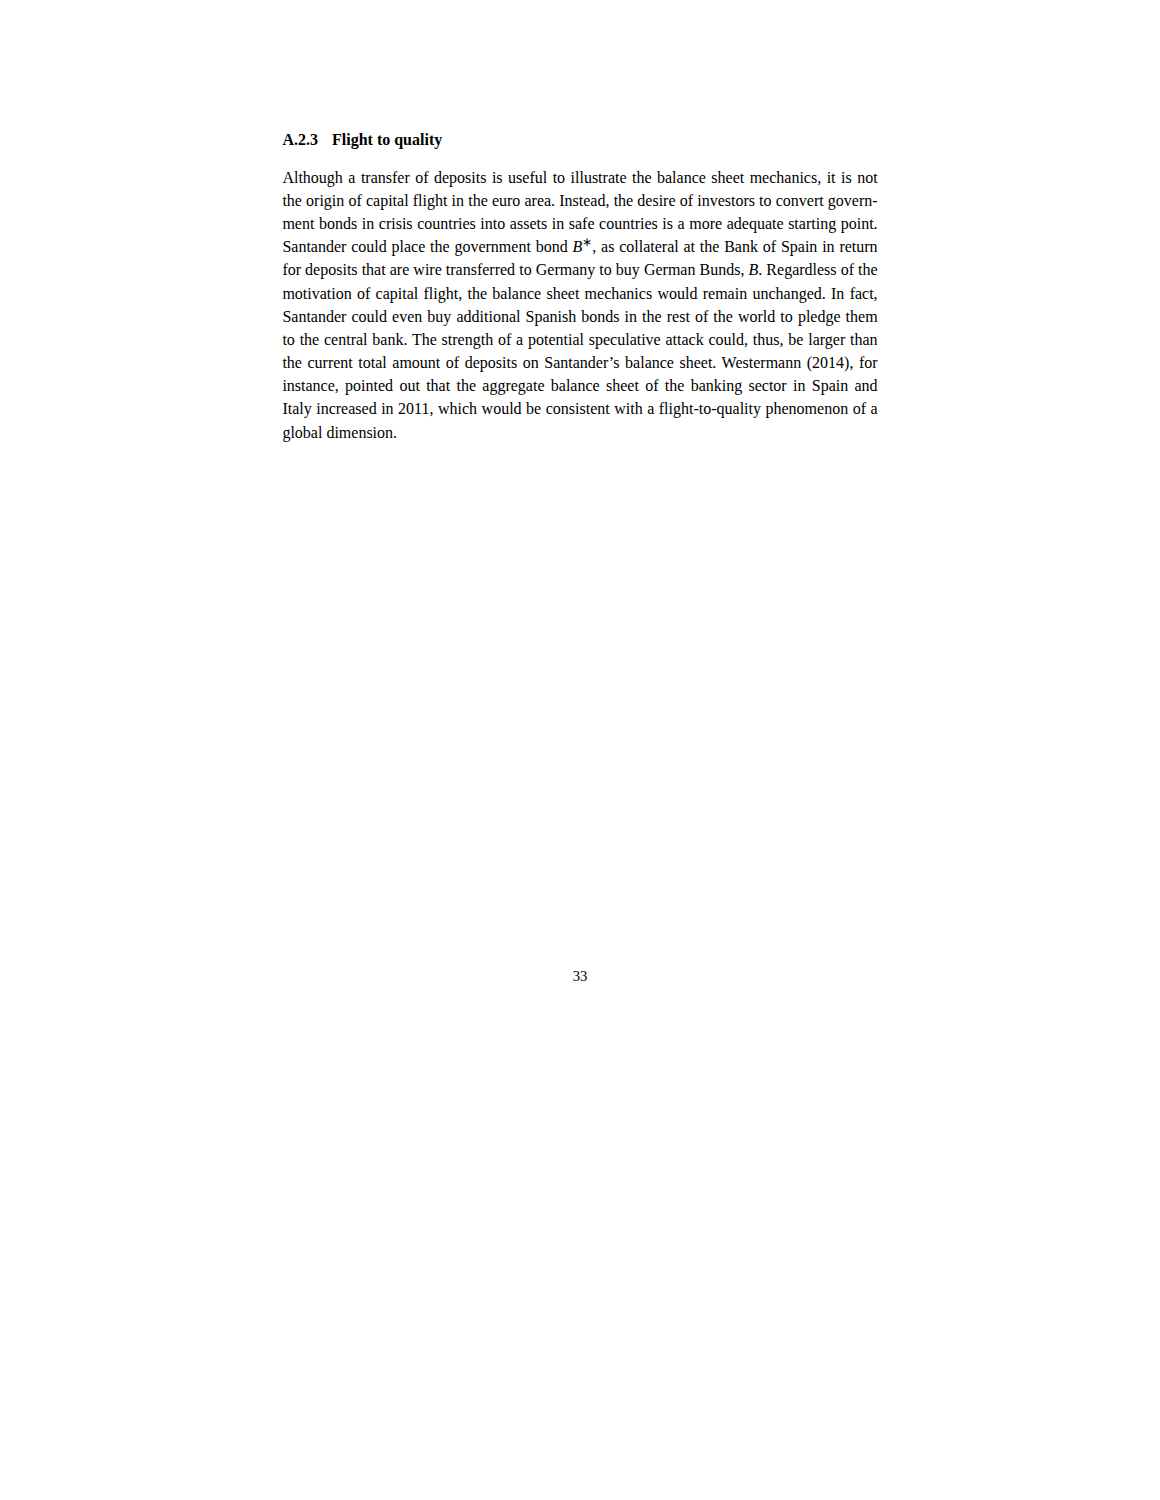A.2.3 Flight to quality
Although a transfer of deposits is useful to illustrate the balance sheet mechanics, it is not the origin of capital flight in the euro area. Instead, the desire of investors to convert government bonds in crisis countries into assets in safe countries is a more adequate starting point. Santander could place the government bond B∗, as collateral at the Bank of Spain in return for deposits that are wire transferred to Germany to buy German Bunds, B. Regardless of the motivation of capital flight, the balance sheet mechanics would remain unchanged. In fact, Santander could even buy additional Spanish bonds in the rest of the world to pledge them to the central bank. The strength of a potential speculative attack could, thus, be larger than the current total amount of deposits on Santander’s balance sheet. Westermann (2014), for instance, pointed out that the aggregate balance sheet of the banking sector in Spain and Italy increased in 2011, which would be consistent with a flight-to-quality phenomenon of a global dimension.
33